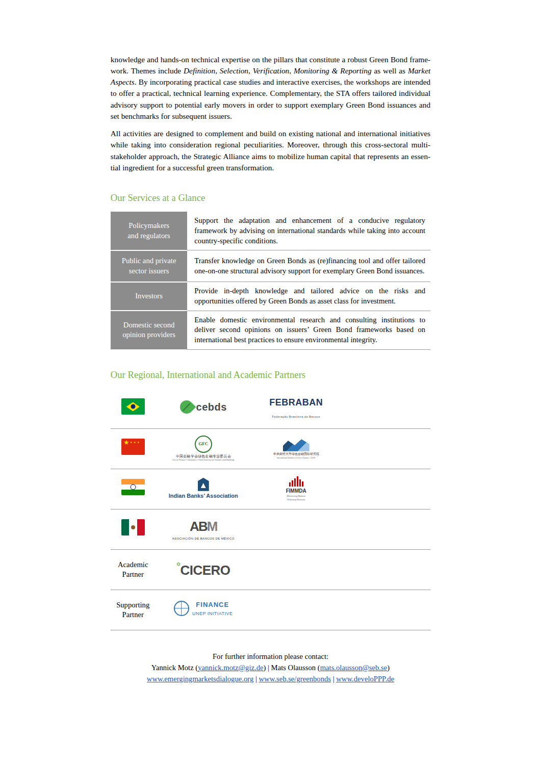knowledge and hands-on technical expertise on the pillars that constitute a robust Green Bond framework. Themes include Definition, Selection, Verification, Monitoring & Reporting as well as Market Aspects. By incorporating practical case studies and interactive exercises, the workshops are intended to offer a practical, technical learning experience. Complementary, the STA offers tailored individual advisory support to potential early movers in order to support exemplary Green Bond issuances and set benchmarks for subsequent issuers.
All activities are designed to complement and build on existing national and international initiatives while taking into consideration regional peculiarities. Moreover, through this cross-sectoral multi-stakeholder approach, the Strategic Alliance aims to mobilize human capital that represents an essential ingredient for a successful green transformation.
Our Services at a Glance
| Policymakers and regulators | Support the adaptation and enhancement of a conducive regulatory framework by advising on international standards while taking into account country-specific conditions. |
| Public and private sector issuers | Transfer knowledge on Green Bonds as (re)financing tool and offer tailored one-on-one structural advisory support for exemplary Green Bond issuances. |
| Investors | Provide in-depth knowledge and tailored advice on the risks and opportunities offered by Green Bonds as asset class for investment. |
| Domestic second opinion providers | Enable domestic environmental research and consulting institutions to deliver second opinions on issuers’ Green Bond frameworks based on international best practices to ensure environmental integrity. |
Our Regional, International and Academic Partners
| | cebds | FEBRABAN Federação Brasileira de Bancos | |
| | GFC 中国金融学会绿色金融专业委员会 Green Finance Committee, China Society for Finance and Banking | 中央财经大学绿色金融国际研究院 International Institute of Green Finance, CUFE | |
| | Indian Banks’ Association | FIMMDA Monitoring Markets Widening Horizons | |
| | AB M ASOCIACIÓN DE BANCOS DE MÉXICO | | |
| Academic Partner | ° CICERO | | |
| Supporting Partner | FINANCE UNEP INITIATIVE | | |
For further information please contact:
Yannick Motz (yannick.motz@giz.de) | Mats Olausson (mats.olausson@seb.se)
www.emergingmarketsdialogue.org | www.seb.se/greenbonds | www.develoPPP.de